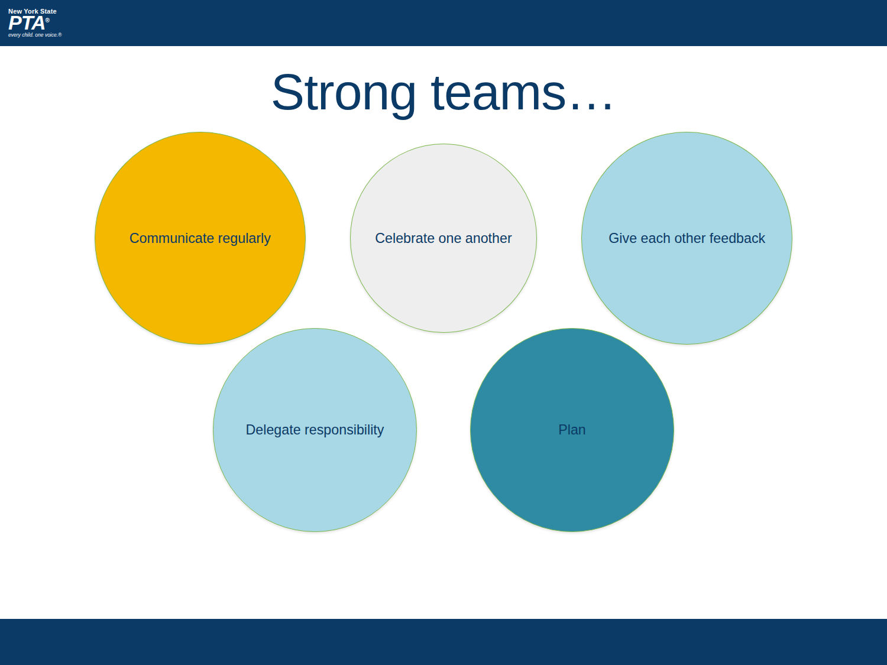New York State PTA® every child. one voice.®
Strong teams…
Communicate regularly
Celebrate one another
Give each other feedback
Delegate responsibility
Plan